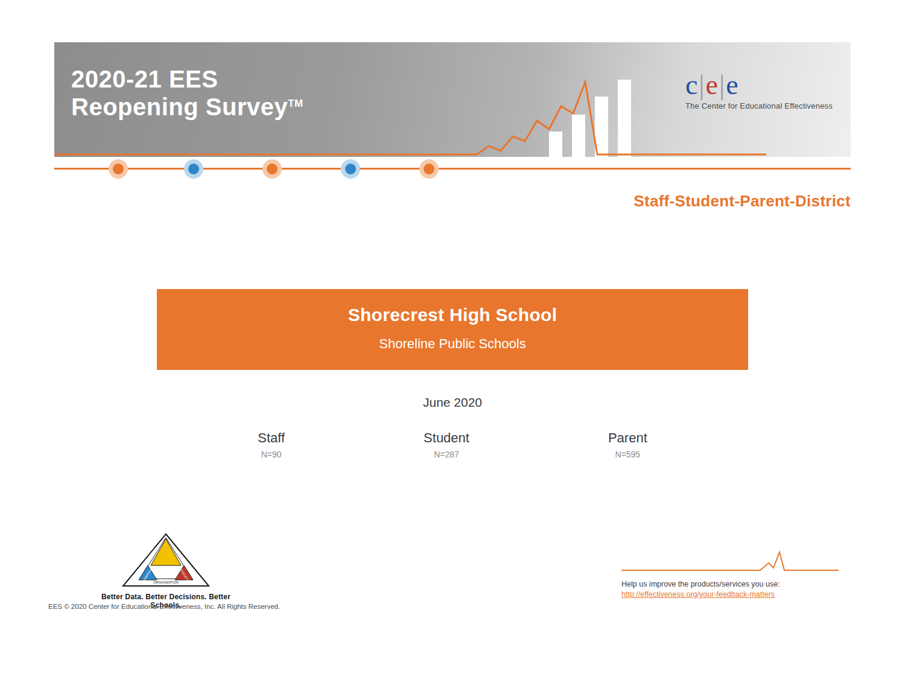2020-21 EES
Reopening SurveyTM
c|e|e
The Center for Educational Effectiveness
Staff-Student-Parent-District
Shorecrest High School
Shoreline Public Schools
June 2020
Staff
N=90
Student
N=287
Parent
N=595
LEADERSHIP INSTRUCTION ORGANIZATION
Better Data. Better Decisions. Better Schools.
EES © 2020 Center for Educational Effectiveness, Inc. All Rights Reserved.
Help us improve the products/services you use:
http://effectiveness.org/your-feedback-matters